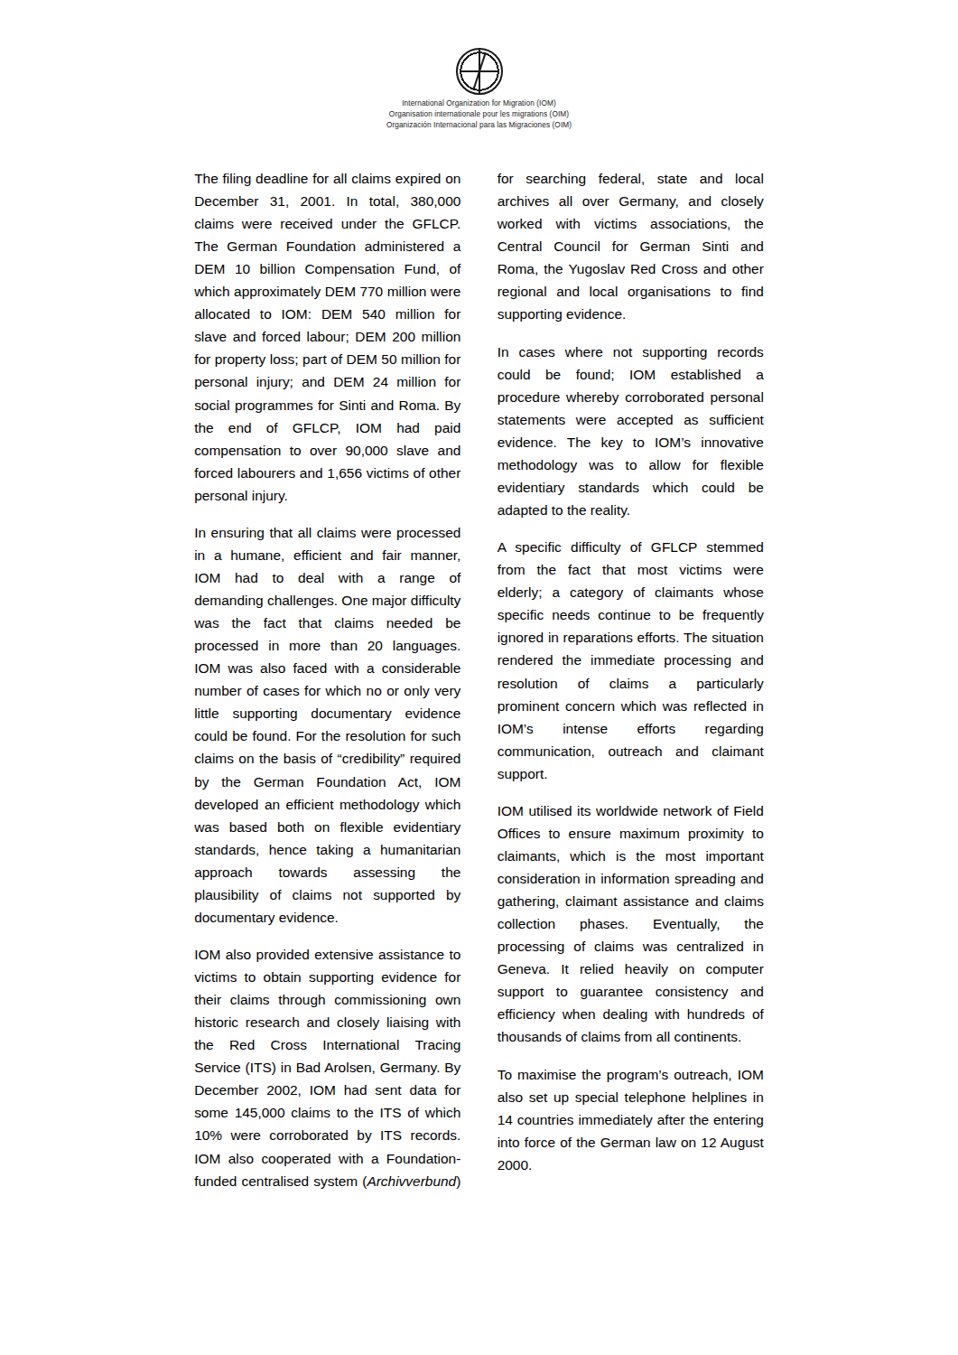International Organization for Migration (IOM)
Organisation internationale pour les migrations (OIM)
Organización Internacional para las Migraciones (OIM)
The filing deadline for all claims expired on December 31, 2001. In total, 380,000 claims were received under the GFLCP. The German Foundation administered a DEM 10 billion Compensation Fund, of which approximately DEM 770 million were allocated to IOM: DEM 540 million for slave and forced labour; DEM 200 million for property loss; part of DEM 50 million for personal injury; and DEM 24 million for social programmes for Sinti and Roma. By the end of GFLCP, IOM had paid compensation to over 90,000 slave and forced labourers and 1,656 victims of other personal injury.
In ensuring that all claims were processed in a humane, efficient and fair manner, IOM had to deal with a range of demanding challenges. One major difficulty was the fact that claims needed be processed in more than 20 languages. IOM was also faced with a considerable number of cases for which no or only very little supporting documentary evidence could be found. For the resolution for such claims on the basis of “credibility” required by the German Foundation Act, IOM developed an efficient methodology which was based both on flexible evidentiary standards, hence taking a humanitarian approach towards assessing the plausibility of claims not supported by documentary evidence.
IOM also provided extensive assistance to victims to obtain supporting evidence for their claims through commissioning own historic research and closely liaising with the Red Cross International Tracing Service (ITS) in Bad Arolsen, Germany. By December 2002, IOM had sent data for some 145,000 claims to the ITS of which 10% were corroborated by ITS records. IOM also cooperated with a Foundation-funded centralised system (Archivverbund) for searching federal, state and local archives all over Germany, and closely worked with victims associations, the Central Council for German Sinti and Roma, the Yugoslav Red Cross and other regional and local organisations to find supporting evidence.
In cases where not supporting records could be found; IOM established a procedure whereby corroborated personal statements were accepted as sufficient evidence. The key to IOM’s innovative methodology was to allow for flexible evidentiary standards which could be adapted to the reality.
A specific difficulty of GFLCP stemmed from the fact that most victims were elderly; a category of claimants whose specific needs continue to be frequently ignored in reparations efforts. The situation rendered the immediate processing and resolution of claims a particularly prominent concern which was reflected in IOM’s intense efforts regarding communication, outreach and claimant support.
IOM utilised its worldwide network of Field Offices to ensure maximum proximity to claimants, which is the most important consideration in information spreading and gathering, claimant assistance and claims collection phases. Eventually, the processing of claims was centralized in Geneva. It relied heavily on computer support to guarantee consistency and efficiency when dealing with hundreds of thousands of claims from all continents.
To maximise the program’s outreach, IOM also set up special telephone helplines in 14 countries immediately after the entering into force of the German law on 12 August 2000.